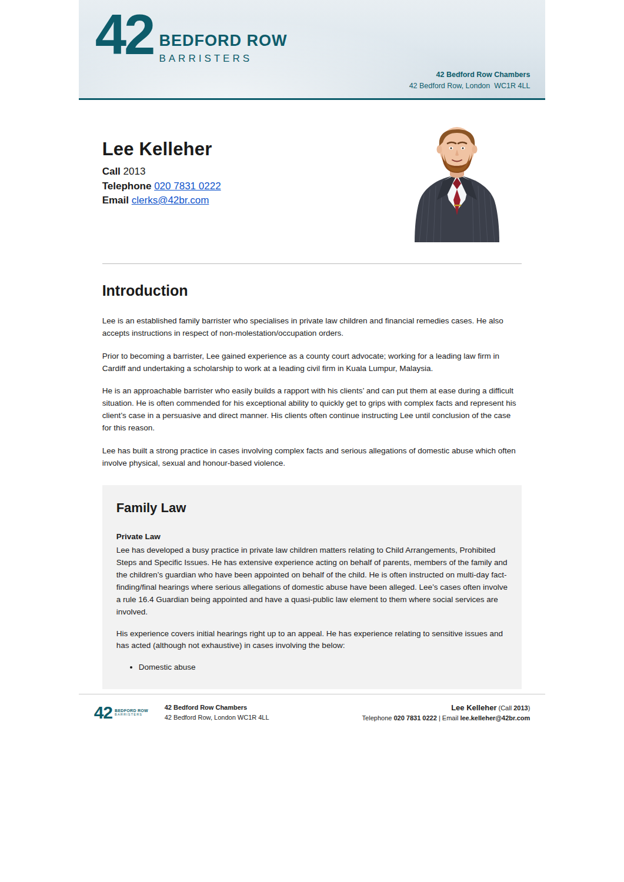42
BEDFORD ROW
BARRISTERS
42 Bedford Row Chambers
42 Bedford Row, London WC1R 4LL
Lee Kelleher
Call 2013
Telephone 020 7831 0222
Email clerks@42br.com
Introduction
Lee is an established family barrister who specialises in private law children and financial remedies cases. He also accepts instructions in respect of non-molestation/occupation orders.
Prior to becoming a barrister, Lee gained experience as a county court advocate; working for a leading law firm in Cardiff and undertaking a scholarship to work at a leading civil firm in Kuala Lumpur, Malaysia.
He is an approachable barrister who easily builds a rapport with his clients’ and can put them at ease during a difficult situation. He is often commended for his exceptional ability to quickly get to grips with complex facts and represent his client’s case in a persuasive and direct manner. His clients often continue instructing Lee until conclusion of the case for this reason.
Lee has built a strong practice in cases involving complex facts and serious allegations of domestic abuse which often involve physical, sexual and honour-based violence.
Family Law
Private Law
Lee has developed a busy practice in private law children matters relating to Child Arrangements, Prohibited Steps and Specific Issues. He has extensive experience acting on behalf of parents, members of the family and the children’s guardian who have been appointed on behalf of the child. He is often instructed on multi-day fact-finding/final hearings where serious allegations of domestic abuse have been alleged. Lee’s cases often involve a rule 16.4 Guardian being appointed and have a quasi-public law element to them where social services are involved.
His experience covers initial hearings right up to an appeal. He has experience relating to sensitive issues and has acted (although not exhaustive) in cases involving the below:
Domestic abuse
42
BEDFORD ROW
BARRISTERS
42 Bedford Row Chambers
42 Bedford Row, London WC1R 4LL
Lee Kelleher (Call 2013)
Telephone 020 7831 0222 | Email lee.kelleher@42br.com